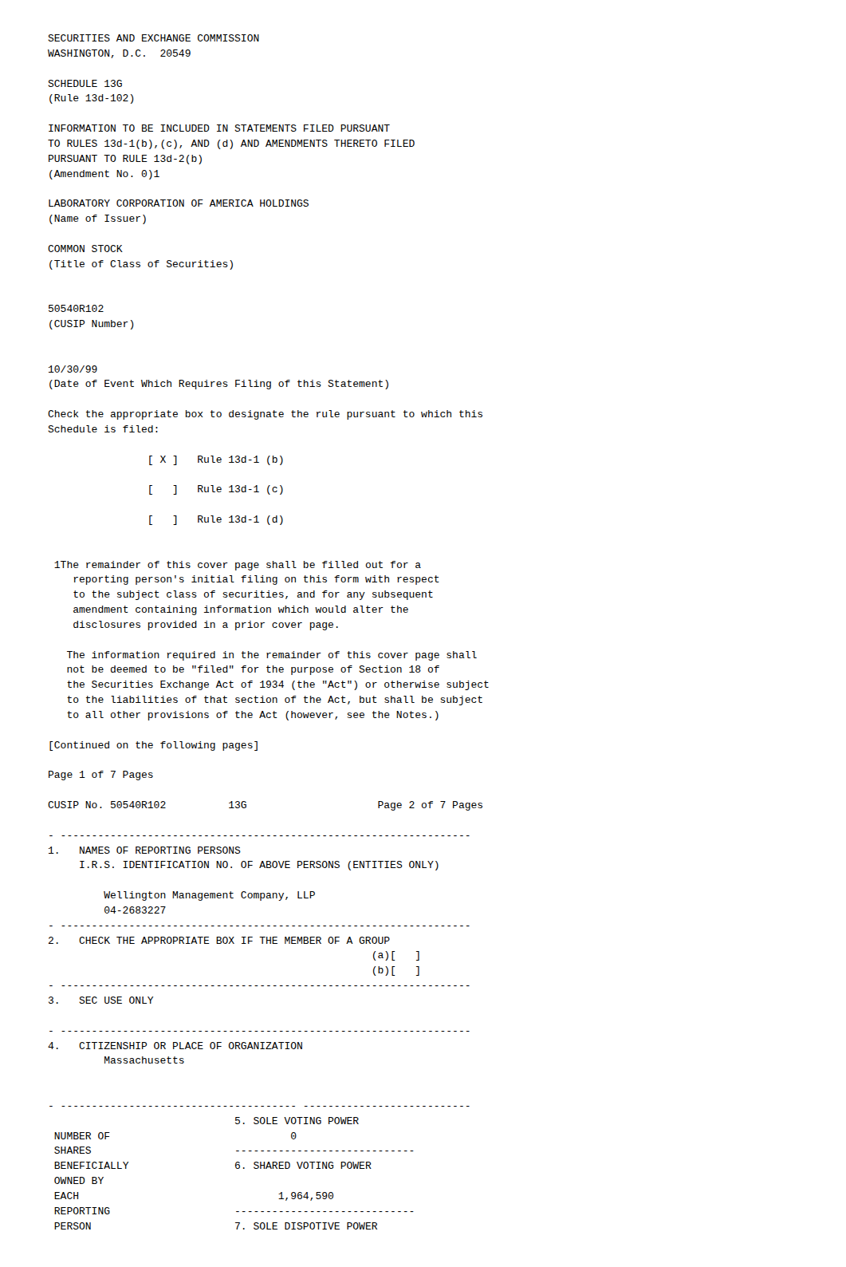SECURITIES AND EXCHANGE COMMISSION
WASHINGTON, D.C.  20549

SCHEDULE 13G
(Rule 13d-102)

INFORMATION TO BE INCLUDED IN STATEMENTS FILED PURSUANT
TO RULES 13d-1(b),(c), AND (d) AND AMENDMENTS THERETO FILED
PURSUANT TO RULE 13d-2(b)
(Amendment No. 0)1

LABORATORY CORPORATION OF AMERICA HOLDINGS
(Name of Issuer)

COMMON STOCK
(Title of Class of Securities)


50540R102
(CUSIP Number)


10/30/99
(Date of Event Which Requires Filing of this Statement)

Check the appropriate box to designate the rule pursuant to which this
Schedule is filed:

                [ X ]   Rule 13d-1 (b)

                [   ]   Rule 13d-1 (c)

                [   ]   Rule 13d-1 (d)


 1The remainder of this cover page shall be filled out for a
    reporting person's initial filing on this form with respect
    to the subject class of securities, and for any subsequent
    amendment containing information which would alter the
    disclosures provided in a prior cover page.

   The information required in the remainder of this cover page shall
   not be deemed to be "filed" for the purpose of Section 18 of
   the Securities Exchange Act of 1934 (the "Act") or otherwise subject
   to the liabilities of that section of the Act, but shall be subject
   to all other provisions of the Act (however, see the Notes.)

[Continued on the following pages]

Page 1 of 7 Pages

CUSIP No. 50540R102          13G                     Page 2 of 7 Pages

- ------------------------------------------------------------------
1.   NAMES OF REPORTING PERSONS
     I.R.S. IDENTIFICATION NO. OF ABOVE PERSONS (ENTITIES ONLY)

         Wellington Management Company, LLP
         04-2683227
- ------------------------------------------------------------------
2.   CHECK THE APPROPRIATE BOX IF THE MEMBER OF A GROUP
                                                    (a)[   ]
                                                    (b)[   ]
- ------------------------------------------------------------------
3.   SEC USE ONLY

- ------------------------------------------------------------------
4.   CITIZENSHIP OR PLACE OF ORGANIZATION
         Massachusetts


- -------------------------------------- ---------------------------
                              5. SOLE VOTING POWER
 NUMBER OF                             0
 SHARES                       -----------------------------
 BENEFICIALLY                 6. SHARED VOTING POWER
 OWNED BY
 EACH                                1,964,590
 REPORTING                    -----------------------------
 PERSON                       7. SOLE DISPOTIVE POWER